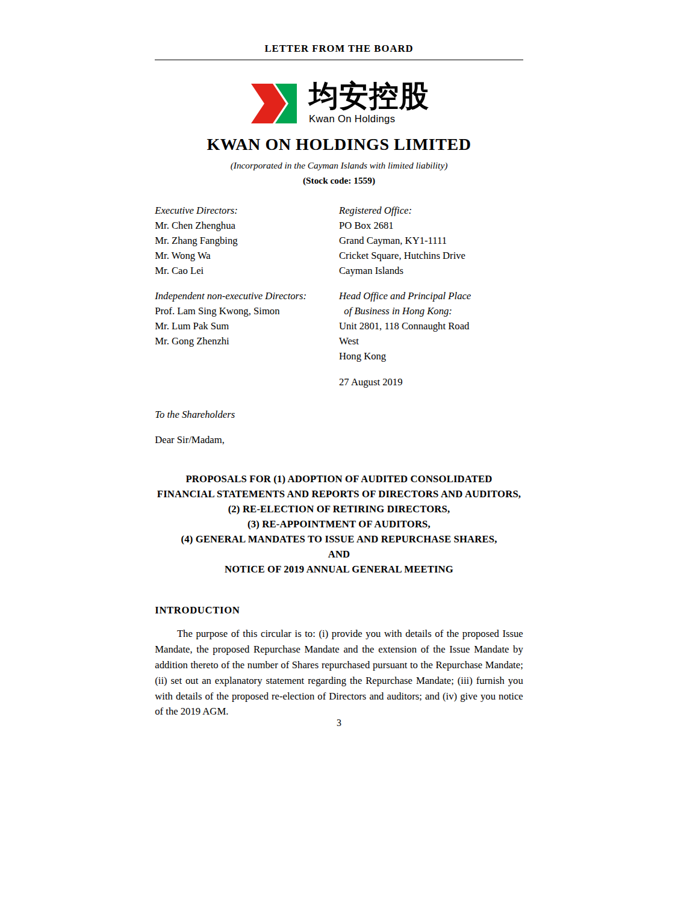LETTER FROM THE BOARD
均安控股
Kwan On Holdings
KWAN ON HOLDINGS LIMITED
(Incorporated in the Cayman Islands with limited liability)
(Stock code: 1559)
| Executive Directors: Mr. Chen Zhenghua Mr. Zhang Fangbing Mr. Wong Wa Mr. Cao Lei Independent non-executive Directors: Prof. Lam Sing Kwong, Simon Mr. Lum Pak Sum Mr. Gong Zhenzhi | Registered Office: PO Box 2681 Grand Cayman, KY1-1111 Cricket Square, Hutchins Drive Cayman Islands Head Office and Principal Place of Business in Hong Kong: Unit 2801, 118 Connaught Road West Hong Kong 27 August 2019 |
To the Shareholders
Dear Sir/Madam,
PROPOSALS FOR (1) ADOPTION OF AUDITED CONSOLIDATED
FINANCIAL STATEMENTS AND REPORTS OF DIRECTORS AND AUDITORS,
(2) RE-ELECTION OF RETIRING DIRECTORS,
(3) RE-APPOINTMENT OF AUDITORS,
(4) GENERAL MANDATES TO ISSUE AND REPURCHASE SHARES,
AND
NOTICE OF 2019 ANNUAL GENERAL MEETING
INTRODUCTION
The purpose of this circular is to: (i) provide you with details of the proposed Issue Mandate, the proposed Repurchase Mandate and the extension of the Issue Mandate by addition thereto of the number of Shares repurchased pursuant to the Repurchase Mandate; (ii) set out an explanatory statement regarding the Repurchase Mandate; (iii) furnish you with details of the proposed re-election of Directors and auditors; and (iv) give you notice of the 2019 AGM.
3